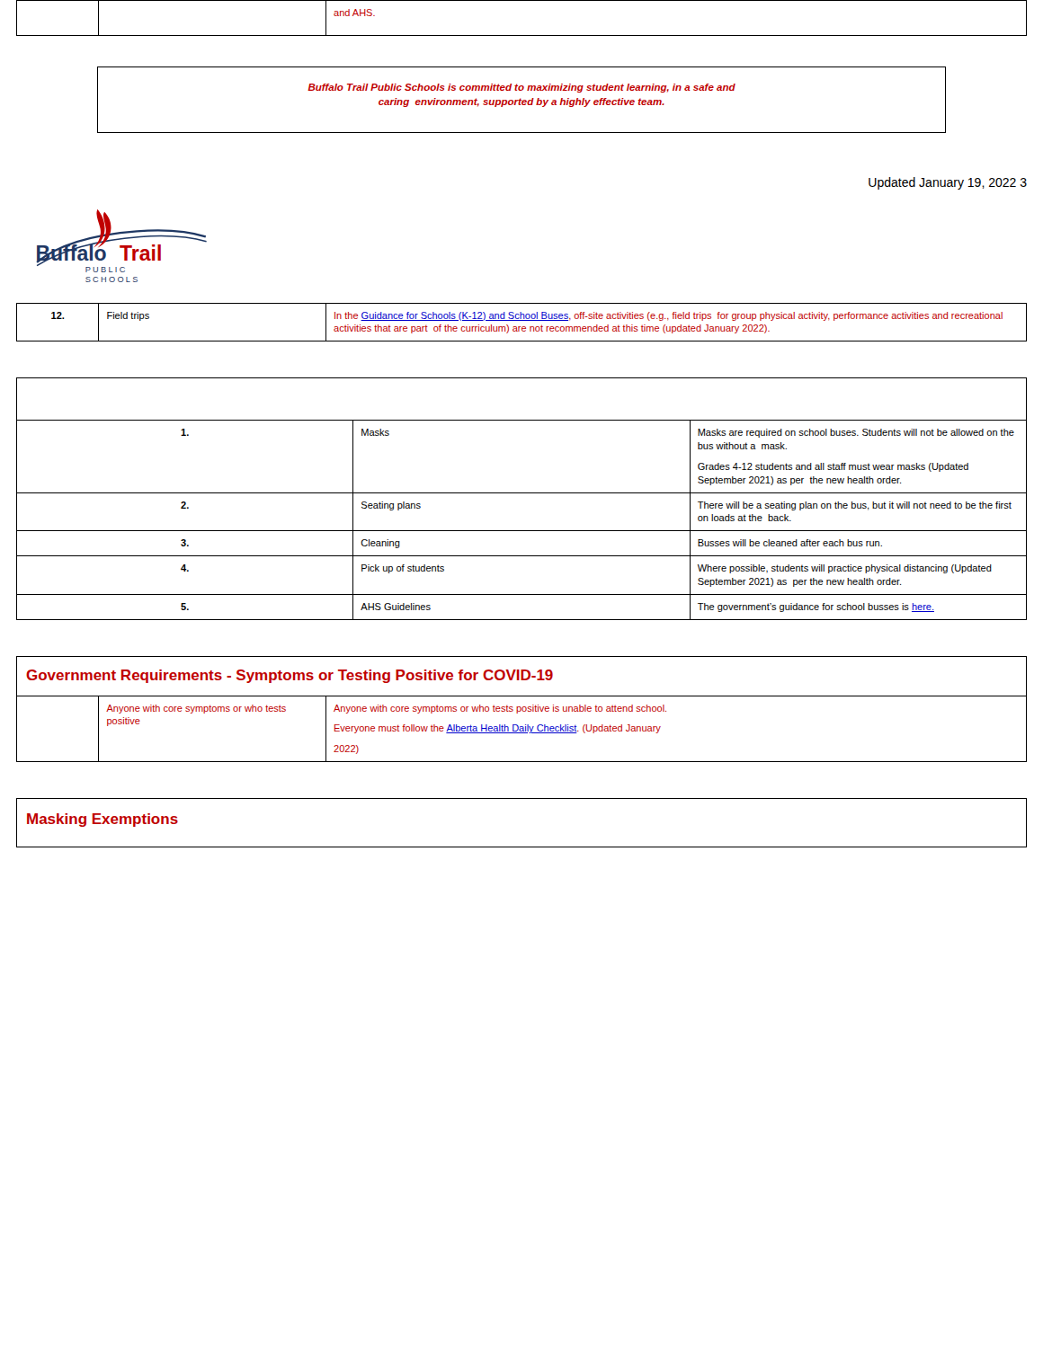| | | and AHS. |
Buffalo Trail Public Schools is committed to maximizing student learning, in a safe and
caring environment, supported by a highly effective team.
Updated January 19, 2022 3
Buffalo Trail PUBLIC SCHOOLS
| 12. | Field trips | In the Guidance for Schools (K-12) and School Buses , off-site activities (e.g., field trips for group physical activity, performance activities and recreational activities that are part of the curriculum) are not recommended at this time (updated January 2022). |
| 1. | Masks | Masks are required on school buses. Students will not be allowed on the bus without a mask. Grades 4-12 students and all staff must wear masks (Updated September 2021) as per the new health order. |
| 2. | Seating plans | There will be a seating plan on the bus, but it will not need to be the first on loads at the back. |
| 3. | Cleaning | Busses will be cleaned after each bus run. |
| 4. | Pick up of students | Where possible, students will practice physical distancing (Updated September 2021) as per the new health order. |
| 5. | AHS Guidelines | The government’s guidance for school busses is here. |
Government Requirements - Symptoms or Testing Positive for COVID-19
| | Anyone with core symptoms or who tests positive | Anyone with core symptoms or who tests positive is unable to attend school. Everyone must follow the Alberta Health Daily Checklist . (Updated January 2022) |
Masking Exemptions